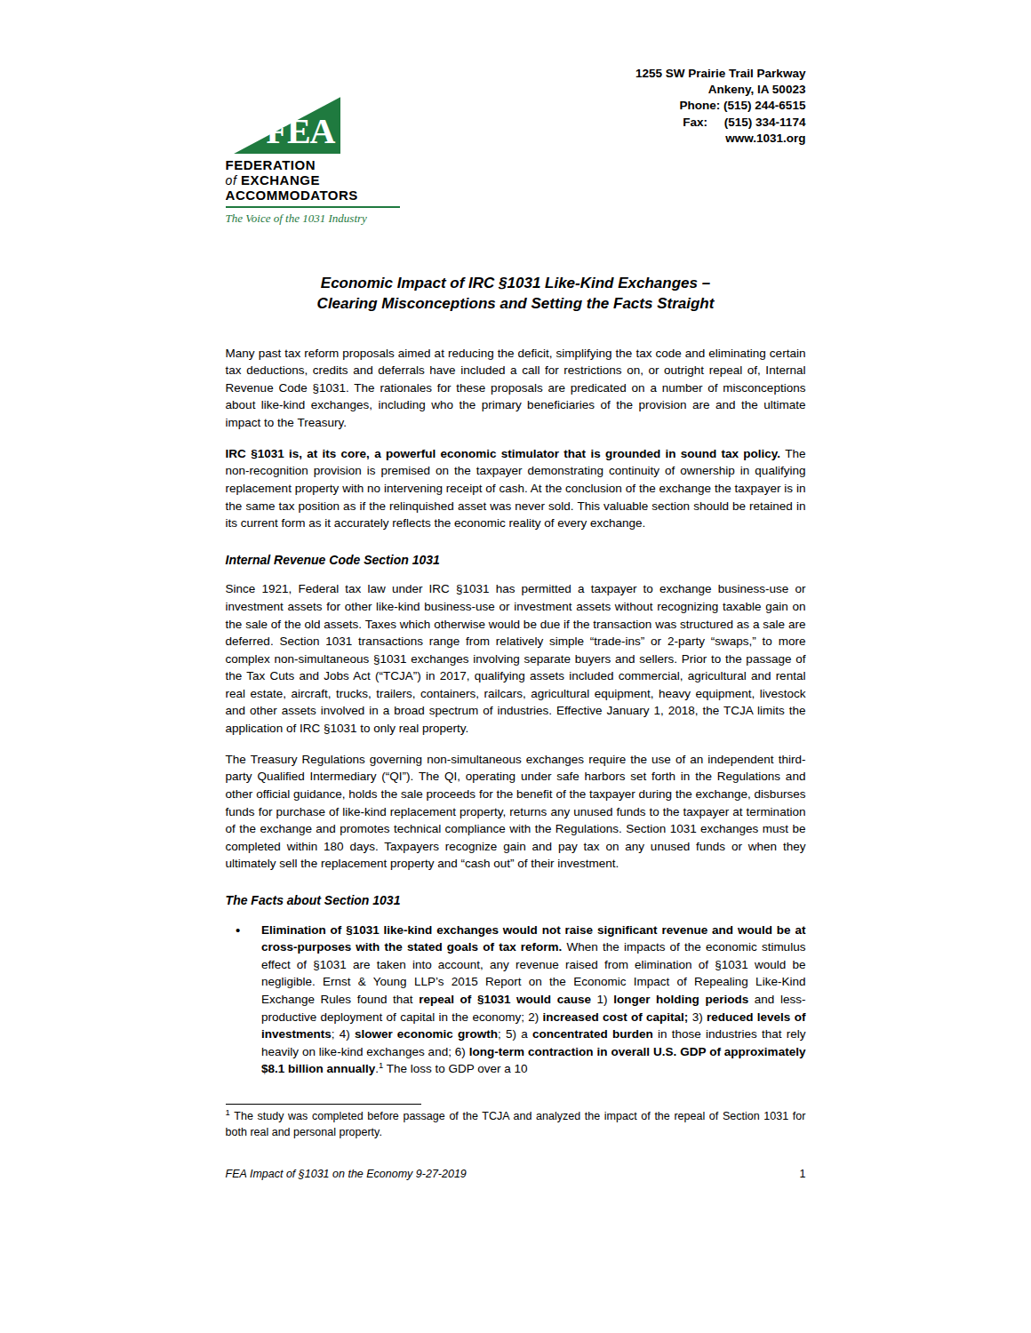FEA
FEDERATION
of EXCHANGE
ACCOMMODATORS
The Voice of the 1031 Industry
1255 SW Prairie Trail Parkway
Ankeny, IA 50023
Phone: (515) 244-6515
Fax: (515) 334-1174
www.1031.org
Economic Impact of IRC §1031 Like-Kind Exchanges –
Clearing Misconceptions and Setting the Facts Straight
Many past tax reform proposals aimed at reducing the deficit, simplifying the tax code and eliminating certain tax deductions, credits and deferrals have included a call for restrictions on, or outright repeal of, Internal Revenue Code §1031. The rationales for these proposals are predicated on a number of misconceptions about like-kind exchanges, including who the primary beneficiaries of the provision are and the ultimate impact to the Treasury.
IRC §1031 is, at its core, a powerful economic stimulator that is grounded in sound tax policy. The non-recognition provision is premised on the taxpayer demonstrating continuity of ownership in qualifying replacement property with no intervening receipt of cash. At the conclusion of the exchange the taxpayer is in the same tax position as if the relinquished asset was never sold. This valuable section should be retained in its current form as it accurately reflects the economic reality of every exchange.
Internal Revenue Code Section 1031
Since 1921, Federal tax law under IRC §1031 has permitted a taxpayer to exchange business-use or investment assets for other like-kind business-use or investment assets without recognizing taxable gain on the sale of the old assets. Taxes which otherwise would be due if the transaction was structured as a sale are deferred. Section 1031 transactions range from relatively simple “trade-ins” or 2-party “swaps,” to more complex non-simultaneous §1031 exchanges involving separate buyers and sellers. Prior to the passage of the Tax Cuts and Jobs Act (“TCJA”) in 2017, qualifying assets included commercial, agricultural and rental real estate, aircraft, trucks, trailers, containers, railcars, agricultural equipment, heavy equipment, livestock and other assets involved in a broad spectrum of industries. Effective January 1, 2018, the TCJA limits the application of IRC §1031 to only real property.
The Treasury Regulations governing non-simultaneous exchanges require the use of an independent third-party Qualified Intermediary (“QI”). The QI, operating under safe harbors set forth in the Regulations and other official guidance, holds the sale proceeds for the benefit of the taxpayer during the exchange, disburses funds for purchase of like-kind replacement property, returns any unused funds to the taxpayer at termination of the exchange and promotes technical compliance with the Regulations. Section 1031 exchanges must be completed within 180 days. Taxpayers recognize gain and pay tax on any unused funds or when they ultimately sell the replacement property and “cash out” of their investment.
The Facts about Section 1031
Elimination of §1031 like-kind exchanges would not raise significant revenue and would be at cross-purposes with the stated goals of tax reform. When the impacts of the economic stimulus effect of §1031 are taken into account, any revenue raised from elimination of §1031 would be negligible. Ernst & Young LLP’s 2015 Report on the Economic Impact of Repealing Like-Kind Exchange Rules found that repeal of §1031 would cause 1) longer holding periods and less-productive deployment of capital in the economy; 2) increased cost of capital; 3) reduced levels of investments; 4) slower economic growth; 5) a concentrated burden in those industries that rely heavily on like-kind exchanges and; 6) long-term contraction in overall U.S. GDP of approximately $8.1 billion annually.1 The loss to GDP over a 10
1 The study was completed before passage of the TCJA and analyzed the impact of the repeal of Section 1031 for both real and personal property.
FEA Impact of §1031 on the Economy 9-27-2019
1